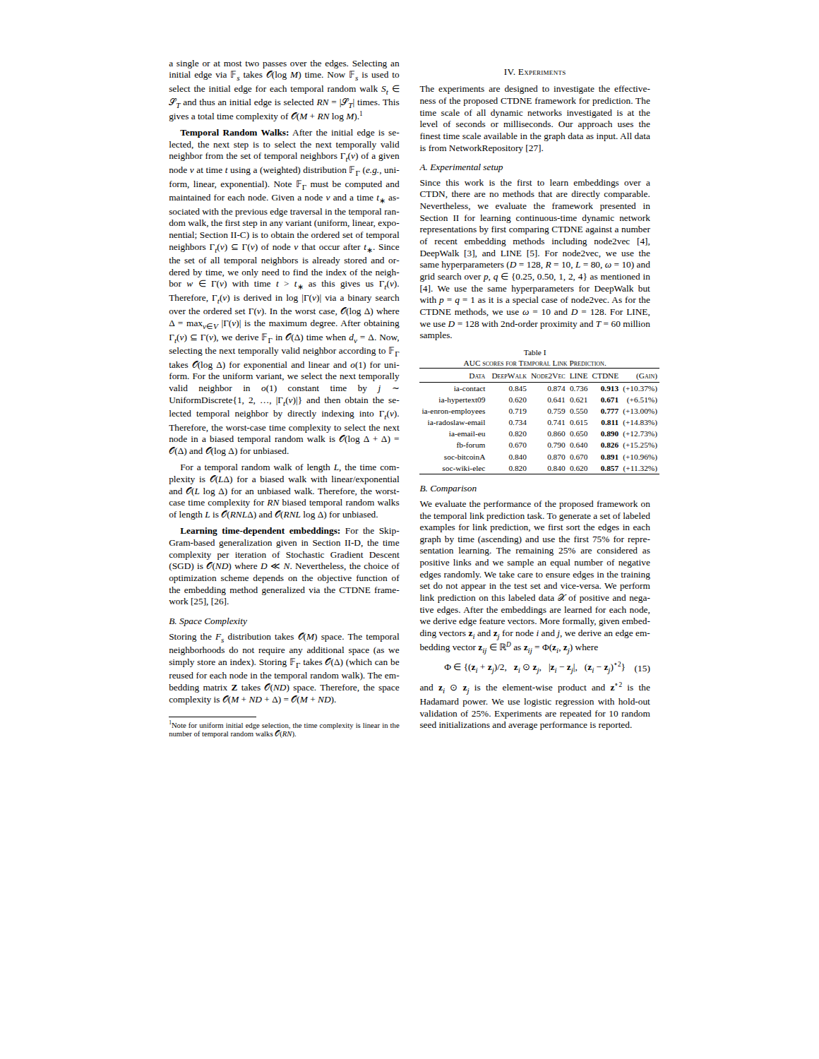a single or at most two passes over the edges. Selecting an initial edge via 𝔽s takes 𝒪(log M) time. Now 𝔽s is used to select the initial edge for each temporal random walk St ∈ 𝒮T and thus an initial edge is selected RN = |𝒮T| times. This gives a total time complexity of 𝒪(M + RN log M).1
Temporal Random Walks: After the initial edge is selected, the next step is to select the next temporally valid neighbor from the set of temporal neighbors Γt(v) of a given node v at time t using a (weighted) distribution 𝔽Γ (e.g., uniform, linear, exponential). Note 𝔽Γ must be computed and maintained for each node. Given a node v and a time t∗ associated with the previous edge traversal in the temporal random walk, the first step in any variant (uniform, linear, exponential; Section II-C) is to obtain the ordered set of temporal neighbors Γt(v) ⊆ Γ(v) of node v that occur after t∗. Since the set of all temporal neighbors is already stored and ordered by time, we only need to find the index of the neighbor w ∈ Γ(v) with time t > t∗ as this gives us Γt(v). Therefore, Γt(v) is derived in log |Γ(v)| via a binary search over the ordered set Γ(v). In the worst case, 𝒪(log Δ) where Δ = maxv∈V |Γ(v)| is the maximum degree. After obtaining Γt(v) ⊆ Γ(v), we derive 𝔽Γ in 𝒪(Δ) time when dv = Δ. Now, selecting the next temporally valid neighbor according to 𝔽Γ takes 𝒪(log Δ) for exponential and linear and o(1) for uniform. For the uniform variant, we select the next temporally valid neighbor in o(1) constant time by j ∼ UniformDiscrete{1, 2, …, |Γt(v)|} and then obtain the selected temporal neighbor by directly indexing into Γt(v). Therefore, the worst-case time complexity to select the next node in a biased temporal random walk is 𝒪(log Δ + Δ) = 𝒪(Δ) and 𝒪(log Δ) for unbiased.
For a temporal random walk of length L, the time complexity is 𝒪(LΔ) for a biased walk with linear/exponential and 𝒪(L log Δ) for an unbiased walk. Therefore, the worst-case time complexity for RN biased temporal random walks of length L is 𝒪(RNLΔ) and 𝒪(RNL log Δ) for unbiased.
Learning time-dependent embeddings: For the Skip-Gram-based generalization given in Section II-D, the time complexity per iteration of Stochastic Gradient Descent (SGD) is 𝒪(ND) where D ≪ N. Nevertheless, the choice of optimization scheme depends on the objective function of the embedding method generalized via the CTDNE framework [25], [26].
B. Space Complexity
Storing the Fs distribution takes 𝒪(M) space. The temporal neighborhoods do not require any additional space (as we simply store an index). Storing 𝔽Γ takes 𝒪(Δ) (which can be reused for each node in the temporal random walk). The embedding matrix Z takes 𝒪(ND) space. Therefore, the space complexity is 𝒪(M + ND + Δ) = 𝒪(M + ND).
1Note for uniform initial edge selection, the time complexity is linear in the number of temporal random walks 𝒪(RN).
IV. Experiments
The experiments are designed to investigate the effectiveness of the proposed CTDNE framework for prediction. The time scale of all dynamic networks investigated is at the level of seconds or milliseconds. Our approach uses the finest time scale available in the graph data as input. All data is from NetworkRepository [27].
A. Experimental setup
Since this work is the first to learn embeddings over a CTDN, there are no methods that are directly comparable. Nevertheless, we evaluate the framework presented in Section II for learning continuous-time dynamic network representations by first comparing CTDNE against a number of recent embedding methods including node2vec [4], DeepWalk [3], and LINE [5]. For node2vec, we use the same hyperparameters (D = 128, R = 10, L = 80, ω = 10) and grid search over p, q ∈ {0.25, 0.50, 1, 2, 4} as mentioned in [4]. We use the same hyperparameters for DeepWalk but with p = q = 1 as it is a special case of node2vec. As for the CTDNE methods, we use ω = 10 and D = 128. For LINE, we use D = 128 with 2nd-order proximity and T = 60 million samples.
Table I
AUC scores for Temporal Link Prediction.
| Data | DeepWalk | Node2Vec | LINE | CTDNE | (Gain) |
| --- | --- | --- | --- | --- | --- |
| ia-contact | 0.845 | 0.874 | 0.736 | 0.913 | (+10.37%) |
| ia-hypertext09 | 0.620 | 0.641 | 0.621 | 0.671 | (+6.51%) |
| ia-enron-employees | 0.719 | 0.759 | 0.550 | 0.777 | (+13.00%) |
| ia-radoslaw-email | 0.734 | 0.741 | 0.615 | 0.811 | (+14.83%) |
| ia-email-eu | 0.820 | 0.860 | 0.650 | 0.890 | (+12.73%) |
| fb-forum | 0.670 | 0.790 | 0.640 | 0.826 | (+15.25%) |
| soc-bitcoinA | 0.840 | 0.870 | 0.670 | 0.891 | (+10.96%) |
| soc-wiki-elec | 0.820 | 0.840 | 0.620 | 0.857 | (+11.32%) |
B. Comparison
We evaluate the performance of the proposed framework on the temporal link prediction task. To generate a set of labeled examples for link prediction, we first sort the edges in each graph by time (ascending) and use the first 75% for representation learning. The remaining 25% are considered as positive links and we sample an equal number of negative edges randomly. We take care to ensure edges in the training set do not appear in the test set and vice-versa. We perform link prediction on this labeled data 𝒳 of positive and negative edges. After the embeddings are learned for each node, we derive edge feature vectors. More formally, given embedding vectors zi and zj for node i and j, we derive an edge embedding vector zij ∈ ℝD as zij = Φ(zi, zj) where
Φ ∈ {(zi + zj)/2, zi ⊙ zj, |zi − zj|, (zi − zj)∘2} (15)
and zi ⊙ zj is the element-wise product and z∘2 is the Hadamard power. We use logistic regression with hold-out validation of 25%. Experiments are repeated for 10 random seed initializations and average performance is reported.